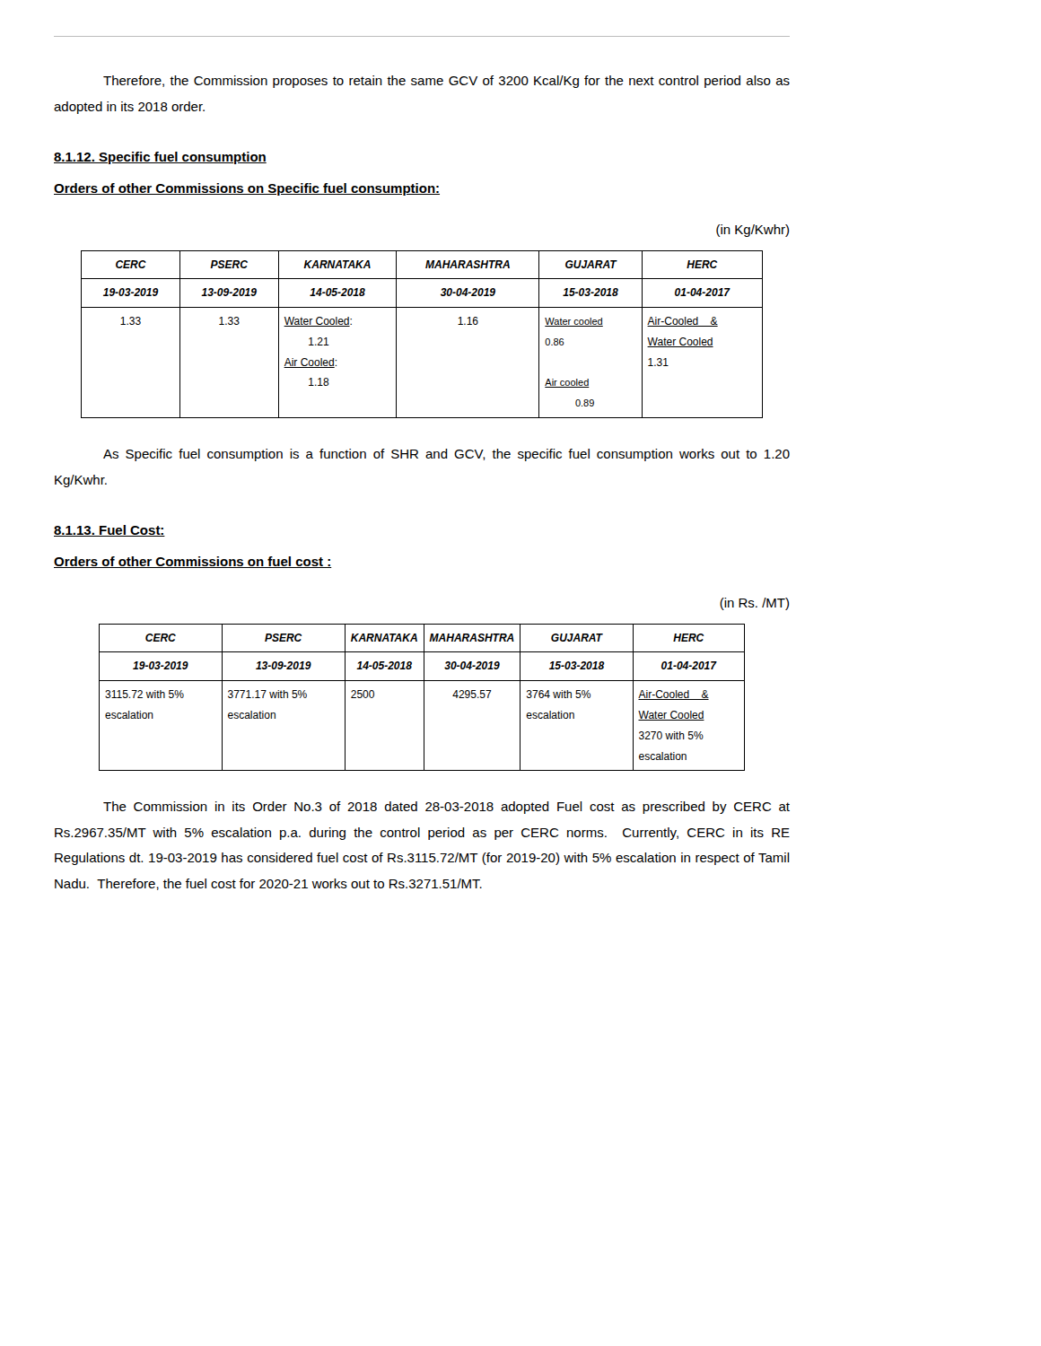Therefore, the Commission proposes to retain the same GCV of 3200 Kcal/Kg for the next control period also as adopted in its 2018 order.
8.1.12. Specific fuel consumption
Orders of other Commissions on Specific fuel consumption:
(in Kg/Kwhr)
| CERC | PSERC | KARNATAKA | MAHARASHTRA | GUJARAT | HERC |
| --- | --- | --- | --- | --- | --- |
| 19-03-2019 | 13-09-2019 | 14-05-2018 | 30-04-2019 | 15-03-2018 | 01-04-2017 |
| 1.33 | 1.33 | Water Cooled : 1.21 Air Cooled : 1.18 | 1.16 | Water cooled 0.86 Air cooled 0.89 | Air-Cooled & Water Cooled 1.31 |
As Specific fuel consumption is a function of SHR and GCV, the specific fuel consumption works out to 1.20 Kg/Kwhr.
8.1.13. Fuel Cost:
Orders of other Commissions on fuel cost :
(in Rs. /MT)
| CERC | PSERC | KARNATAKA | MAHARASHTRA | GUJARAT | HERC |
| --- | --- | --- | --- | --- | --- |
| 19-03-2019 | 13-09-2019 | 14-05-2018 | 30-04-2019 | 15-03-2018 | 01-04-2017 |
| 3115.72 with 5% escalation | 3771.17 with 5% escalation | 2500 | 4295.57 | 3764 with 5% escalation | Air-Cooled & Water Cooled 3270 with 5% escalation |
The Commission in its Order No.3 of 2018 dated 28-03-2018 adopted Fuel cost as prescribed by CERC at Rs.2967.35/MT with 5% escalation p.a. during the control period as per CERC norms. Currently, CERC in its RE Regulations dt. 19-03-2019 has considered fuel cost of Rs.3115.72/MT (for 2019-20) with 5% escalation in respect of Tamil Nadu. Therefore, the fuel cost for 2020-21 works out to Rs.3271.51/MT.